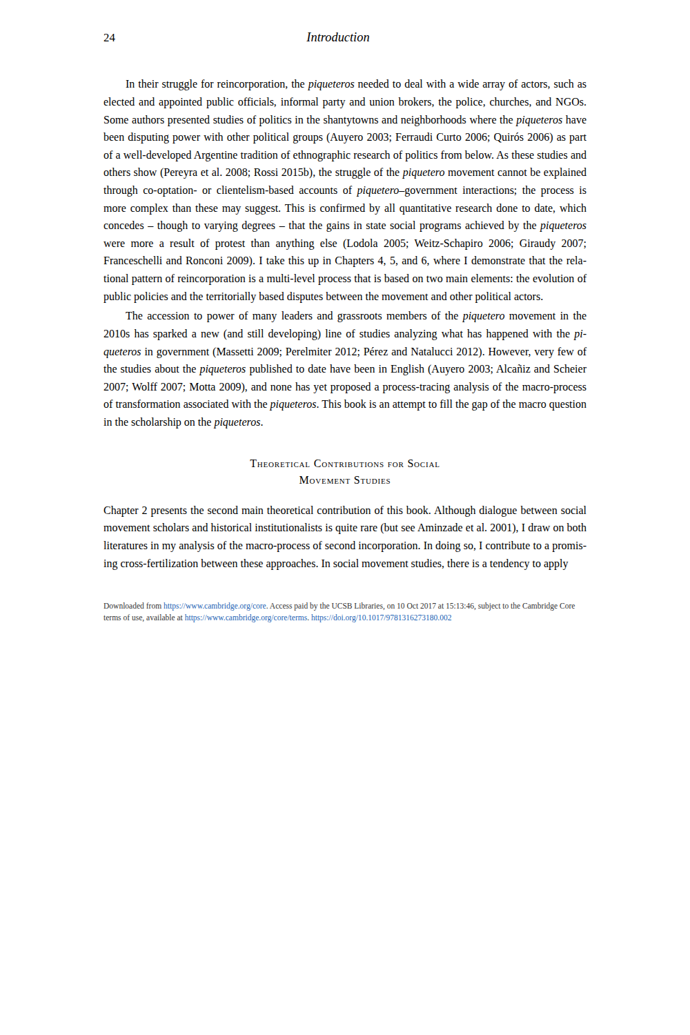24 Introduction
In their struggle for reincorporation, the piqueteros needed to deal with a wide array of actors, such as elected and appointed public officials, informal party and union brokers, the police, churches, and NGOs. Some authors presented studies of politics in the shantytowns and neighborhoods where the piqueteros have been disputing power with other political groups (Auyero 2003; Ferraudi Curto 2006; Quirós 2006) as part of a well-developed Argentine tradition of ethnographic research of politics from below. As these studies and others show (Pereyra et al. 2008; Rossi 2015b), the struggle of the piquetero movement cannot be explained through co-optation- or clientelism-based accounts of piquetero–government interactions; the process is more complex than these may suggest. This is confirmed by all quantitative research done to date, which concedes – though to varying degrees – that the gains in state social programs achieved by the piqueteros were more a result of protest than anything else (Lodola 2005; Weitz-Schapiro 2006; Giraudy 2007; Franceschelli and Ronconi 2009). I take this up in Chapters 4, 5, and 6, where I demonstrate that the relational pattern of reincorporation is a multi-level process that is based on two main elements: the evolution of public policies and the territorially based disputes between the movement and other political actors.
The accession to power of many leaders and grassroots members of the piquetero movement in the 2010s has sparked a new (and still developing) line of studies analyzing what has happened with the piqueteros in government (Massetti 2009; Perelmiter 2012; Pérez and Natalucci 2012). However, very few of the studies about the piqueteros published to date have been in English (Auyero 2003; Alcañiz and Scheier 2007; Wolff 2007; Motta 2009), and none has yet proposed a process-tracing analysis of the macro-process of transformation associated with the piqueteros. This book is an attempt to fill the gap of the macro question in the scholarship on the piqueteros.
Theoretical Contributions for Social
Movement Studies
Chapter 2 presents the second main theoretical contribution of this book. Although dialogue between social movement scholars and historical institutionalists is quite rare (but see Aminzade et al. 2001), I draw on both literatures in my analysis of the macro-process of second incorporation. In doing so, I contribute to a promising cross-fertilization between these approaches. In social movement studies, there is a tendency to apply
Downloaded from https://www.cambridge.org/core. Access paid by the UCSB Libraries, on 10 Oct 2017 at 15:13:46, subject to the Cambridge Core terms of use, available at https://www.cambridge.org/core/terms. https://doi.org/10.1017/9781316273180.002